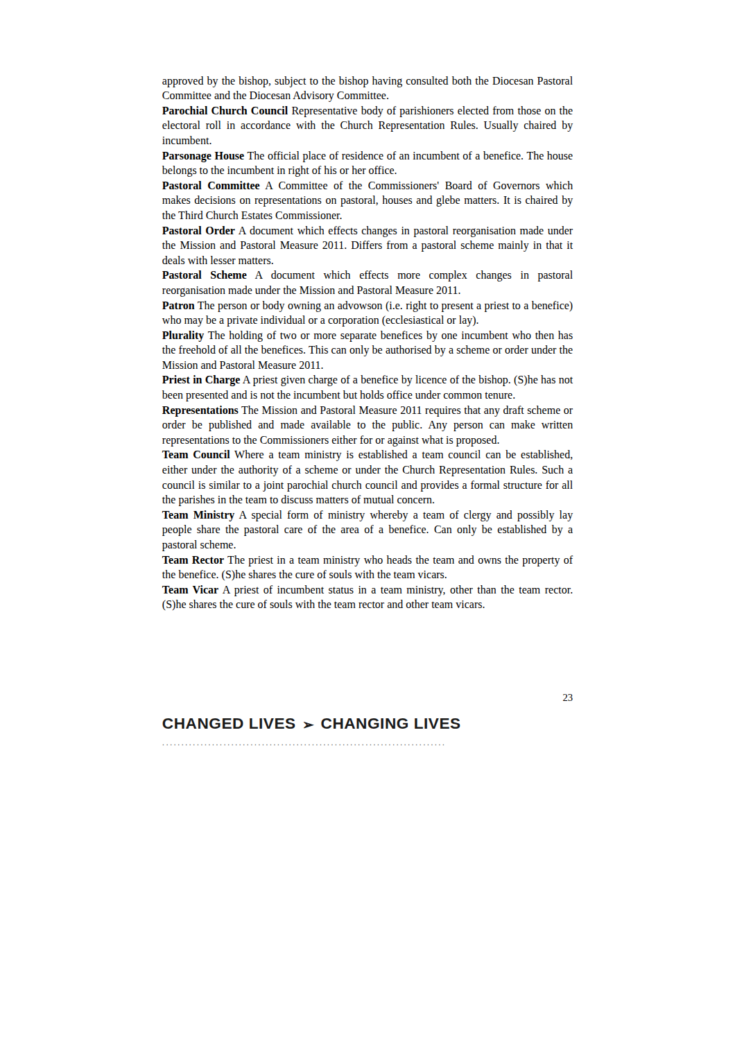approved by the bishop, subject to the bishop having consulted both the Diocesan Pastoral Committee and the Diocesan Advisory Committee.
Parochial Church Council Representative body of parishioners elected from those on the electoral roll in accordance with the Church Representation Rules. Usually chaired by incumbent.
Parsonage House The official place of residence of an incumbent of a benefice. The house belongs to the incumbent in right of his or her office.
Pastoral Committee A Committee of the Commissioners' Board of Governors which makes decisions on representations on pastoral, houses and glebe matters. It is chaired by the Third Church Estates Commissioner.
Pastoral Order A document which effects changes in pastoral reorganisation made under the Mission and Pastoral Measure 2011. Differs from a pastoral scheme mainly in that it deals with lesser matters.
Pastoral Scheme A document which effects more complex changes in pastoral reorganisation made under the Mission and Pastoral Measure 2011.
Patron The person or body owning an advowson (i.e. right to present a priest to a benefice) who may be a private individual or a corporation (ecclesiastical or lay).
Plurality The holding of two or more separate benefices by one incumbent who then has the freehold of all the benefices. This can only be authorised by a scheme or order under the Mission and Pastoral Measure 2011.
Priest in Charge A priest given charge of a benefice by licence of the bishop. (S)he has not been presented and is not the incumbent but holds office under common tenure.
Representations The Mission and Pastoral Measure 2011 requires that any draft scheme or order be published and made available to the public. Any person can make written representations to the Commissioners either for or against what is proposed.
Team Council Where a team ministry is established a team council can be established, either under the authority of a scheme or under the Church Representation Rules. Such a council is similar to a joint parochial church council and provides a formal structure for all the parishes in the team to discuss matters of mutual concern.
Team Ministry A special form of ministry whereby a team of clergy and possibly lay people share the pastoral care of the area of a benefice. Can only be established by a pastoral scheme.
Team Rector The priest in a team ministry who heads the team and owns the property of the benefice. (S)he shares the cure of souls with the team vicars.
Team Vicar A priest of incumbent status in a team ministry, other than the team rector. (S)he shares the cure of souls with the team rector and other team vicars.
23
CHANGED LIVES ➢ CHANGING LIVES
..........................................................................